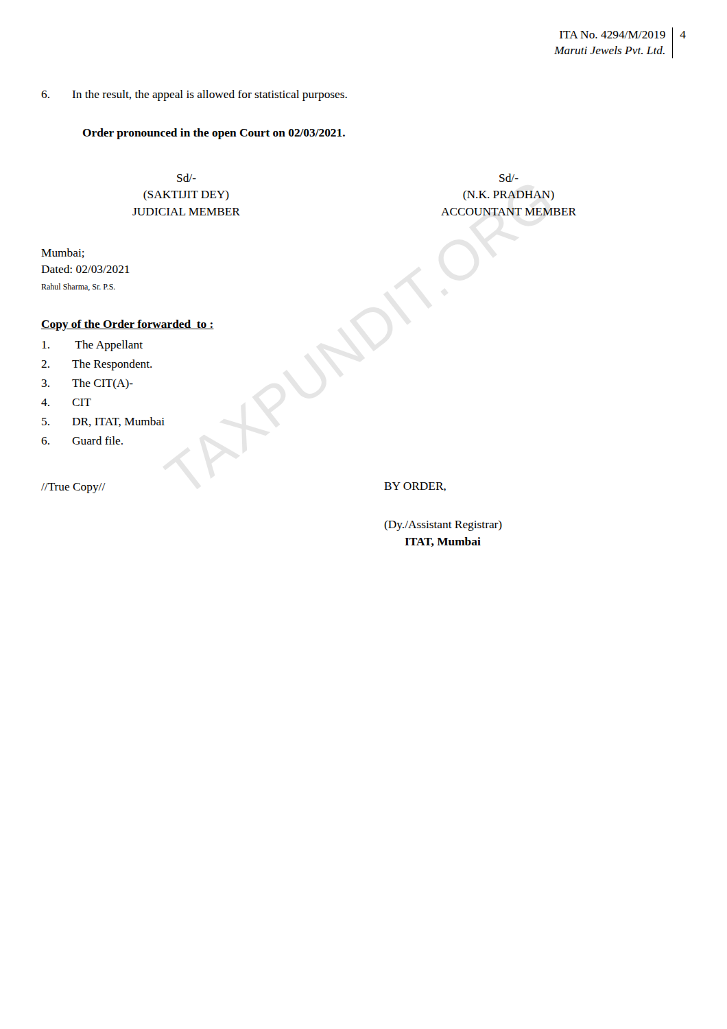TAXPUNDIT.ORG
ITA No. 4294/M/2019
Maruti Jewels Pvt. Ltd. 4
6. In the result, the appeal is allowed for statistical purposes.
Order pronounced in the open Court on 02/03/2021.
| Sd/- (SAKTIJIT DEY) JUDICIAL MEMBER | Sd/- (N.K. PRADHAN) ACCOUNTANT MEMBER |
Mumbai;
Dated: 02/03/2021
Rahul Sharma, Sr. P.S.
Copy of the Order forwarded to :
1. The Appellant
2. The Respondent.
3. The CIT(A)-
4. CIT
5. DR, ITAT, Mumbai
6. Guard file.
BY ORDER,
//True Copy//
(Dy./Assistant Registrar)
ITAT, Mumbai